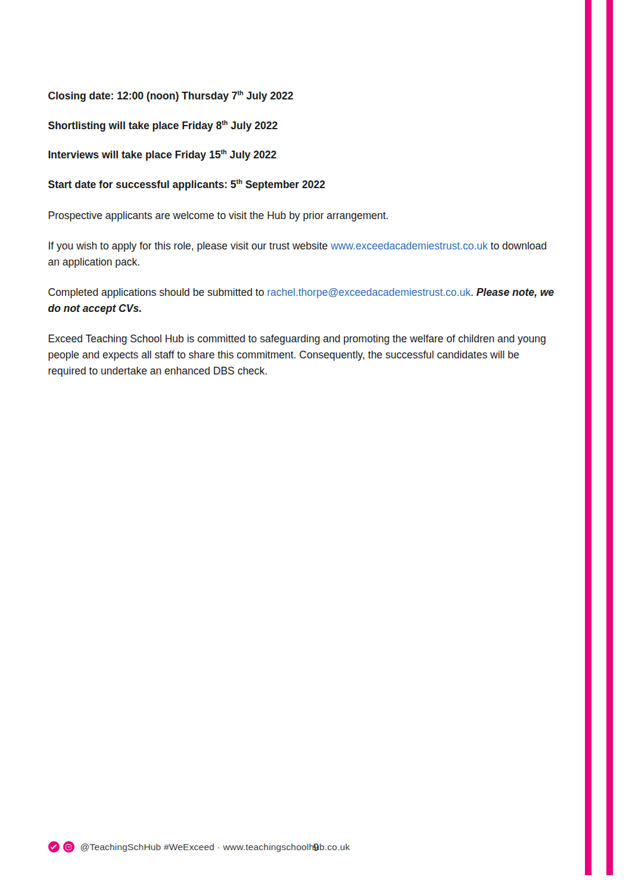Closing date: 12:00 (noon) Thursday 7th July 2022
Shortlisting will take place Friday 8th July 2022
Interviews will take place Friday 15th July 2022
Start date for successful applicants: 5th September 2022
Prospective applicants are welcome to visit the Hub by prior arrangement.
If you wish to apply for this role, please visit our trust website www.exceedacademiestrust.co.uk to download an application pack.
Completed applications should be submitted to rachel.thorpe@exceedacademiestrust.co.uk. Please note, we do not accept CVs.
Exceed Teaching School Hub is committed to safeguarding and promoting the welfare of children and young people and expects all staff to share this commitment. Consequently, the successful candidates will be required to undertake an enhanced DBS check.
@TeachingSchHub #WeExceed · www.teachingschoolhub.co.uk
9